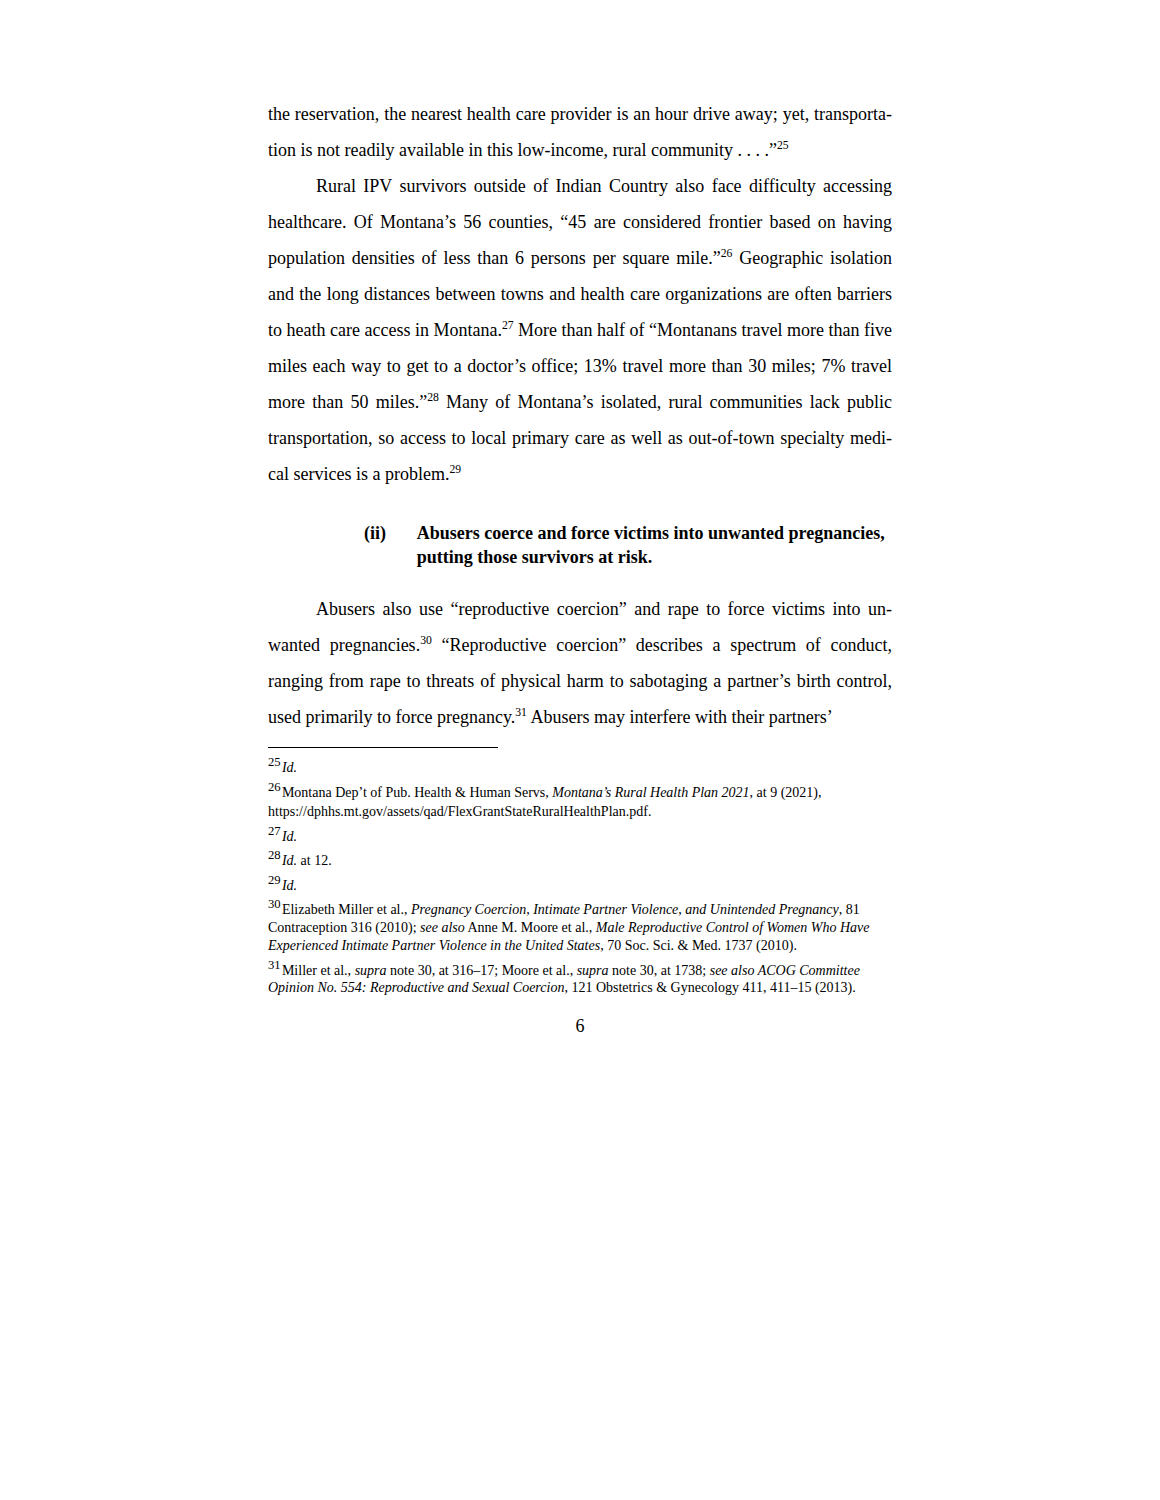the reservation, the nearest health care provider is an hour drive away; yet, transportation is not readily available in this low-income, rural community . . . .”25
Rural IPV survivors outside of Indian Country also face difficulty accessing healthcare. Of Montana’s 56 counties, “45 are considered frontier based on having population densities of less than 6 persons per square mile.”26 Geographic isolation and the long distances between towns and health care organizations are often barriers to heath care access in Montana.27 More than half of “Montanans travel more than five miles each way to get to a doctor’s office; 13% travel more than 30 miles; 7% travel more than 50 miles.”28 Many of Montana’s isolated, rural communities lack public transportation, so access to local primary care as well as out-of-town specialty medical services is a problem.29
(ii)
Abusers coerce and force victims into unwanted pregnancies, putting those survivors at risk.
Abusers also use “reproductive coercion” and rape to force victims into unwanted pregnancies.30 “Reproductive coercion” describes a spectrum of conduct, ranging from rape to threats of physical harm to sabotaging a partner’s birth control, used primarily to force pregnancy.31 Abusers may interfere with their partners’
25 Id.
26 Montana Dep’t of Pub. Health & Human Servs, Montana’s Rural Health Plan 2021, at 9 (2021),
https://dphhs.mt.gov/assets/qad/FlexGrantStateRuralHealthPlan.pdf.
27 Id.
28 Id. at 12.
29 Id.
30 Elizabeth Miller et al., Pregnancy Coercion, Intimate Partner Violence, and Unintended Pregnancy, 81 Contraception 316 (2010); see also Anne M. Moore et al., Male Reproductive Control of Women Who Have Experienced Intimate Partner Violence in the United States, 70 Soc. Sci. & Med. 1737 (2010).
31 Miller et al., supra note 30, at 316–17; Moore et al., supra note 30, at 1738; see also ACOG Committee Opinion No. 554: Reproductive and Sexual Coercion, 121 Obstetrics & Gynecology 411, 411–15 (2013).
6